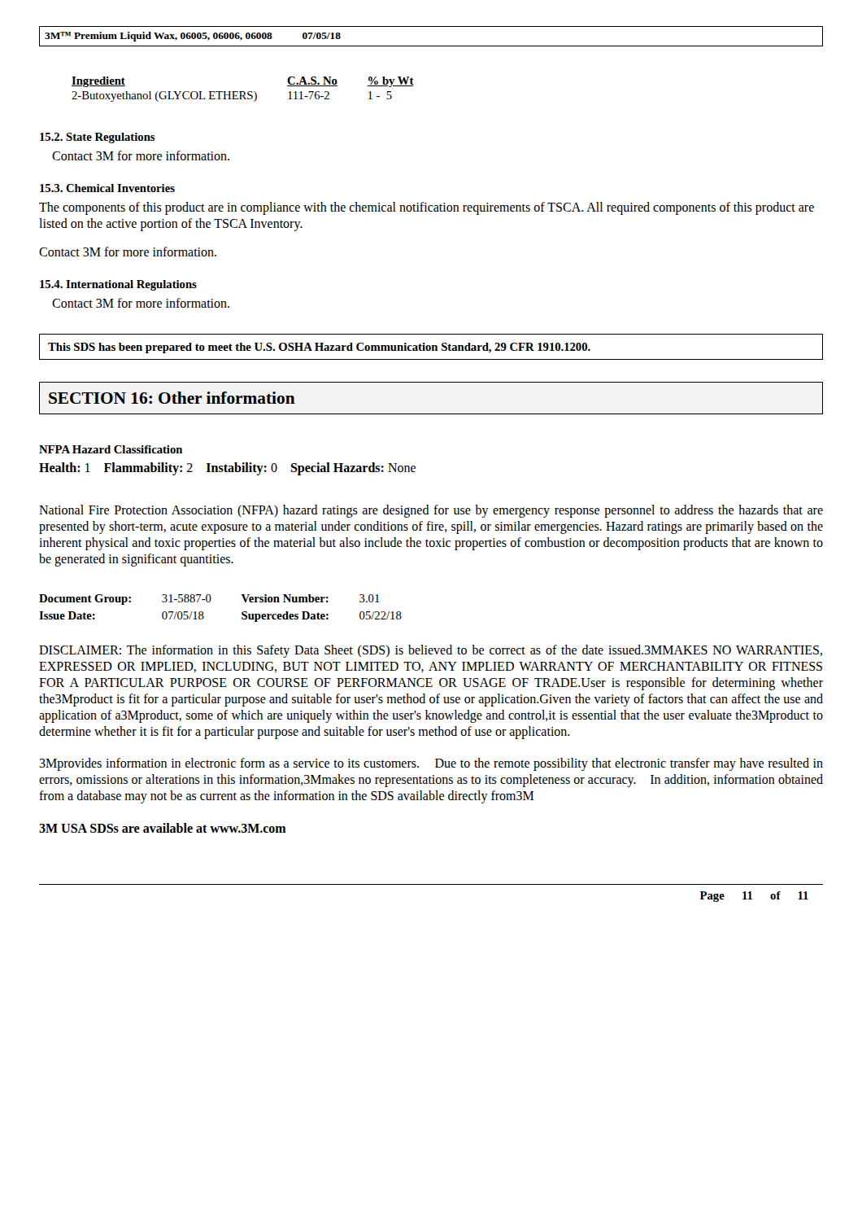3M™ Premium Liquid Wax, 06005, 06006, 06008 07/05/18
| Ingredient | C.A.S. No | % by Wt |
| --- | --- | --- |
| 2-Butoxyethanol (GLYCOL ETHERS) | 111-76-2 | 1 - 5 |
15.2. State Regulations
Contact 3M for more information.
15.3. Chemical Inventories
The components of this product are in compliance with the chemical notification requirements of TSCA. All required components of this product are listed on the active portion of the TSCA Inventory.
Contact 3M for more information.
15.4. International Regulations
Contact 3M for more information.
This SDS has been prepared to meet the U.S. OSHA Hazard Communication Standard, 29 CFR 1910.1200.
SECTION 16: Other information
NFPA Hazard Classification
Health: 1 Flammability: 2 Instability: 0 Special Hazards: None
National Fire Protection Association (NFPA) hazard ratings are designed for use by emergency response personnel to address the hazards that are presented by short-term, acute exposure to a material under conditions of fire, spill, or similar emergencies. Hazard ratings are primarily based on the inherent physical and toxic properties of the material but also include the toxic properties of combustion or decomposition products that are known to be generated in significant quantities.
| Document Group: | 31-5887-0 | Version Number: | 3.01 |
| Issue Date: | 07/05/18 | Supercedes Date: | 05/22/18 |
DISCLAIMER: The information in this Safety Data Sheet (SDS) is believed to be correct as of the date issued.3MMAKES NO WARRANTIES, EXPRESSED OR IMPLIED, INCLUDING, BUT NOT LIMITED TO, ANY IMPLIED WARRANTY OF MERCHANTABILITY OR FITNESS FOR A PARTICULAR PURPOSE OR COURSE OF PERFORMANCE OR USAGE OF TRADE.User is responsible for determining whether the3Mproduct is fit for a particular purpose and suitable for user's method of use or application.Given the variety of factors that can affect the use and application of a3Mproduct, some of which are uniquely within the user's knowledge and control,it is essential that the user evaluate the3Mproduct to determine whether it is fit for a particular purpose and suitable for user's method of use or application.
3Mprovides information in electronic form as a service to its customers. Due to the remote possibility that electronic transfer may have resulted in errors, omissions or alterations in this information,3Mmakes no representations as to its completeness or accuracy. In addition, information obtained from a database may not be as current as the information in the SDS available directly from3M
3M USA SDSs are available at www.3M.com
Page 11 of 11